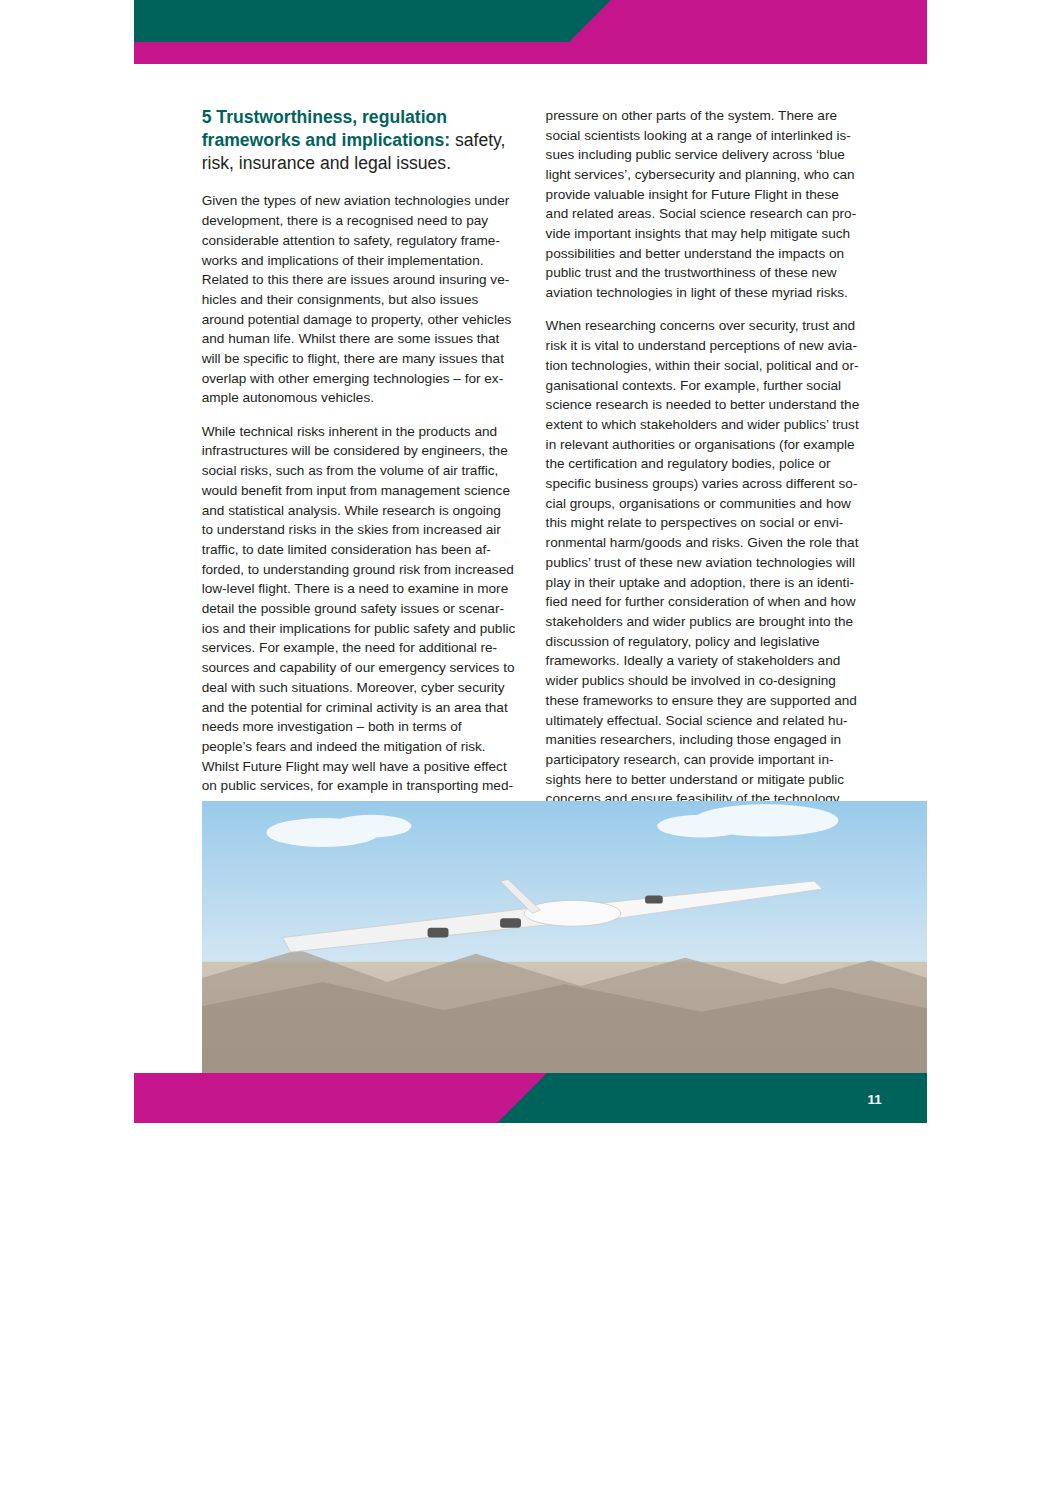5 Trustworthiness, regulation frameworks and implications: safety, risk, insurance and legal issues.
Given the types of new aviation technologies under development, there is a recognised need to pay considerable attention to safety, regulatory frameworks and implications of their implementation. Related to this there are issues around insuring vehicles and their consignments, but also issues around potential damage to property, other vehicles and human life. Whilst there are some issues that will be specific to flight, there are many issues that overlap with other emerging technologies – for example autonomous vehicles.
While technical risks inherent in the products and infrastructures will be considered by engineers, the social risks, such as from the volume of air traffic, would benefit from input from management science and statistical analysis. While research is ongoing to understand risks in the skies from increased air traffic, to date limited consideration has been afforded, to understanding ground risk from increased low-level flight. There is a need to examine in more detail the possible ground safety issues or scenarios and their implications for public safety and public services. For example, the need for additional resources and capability of our emergency services to deal with such situations. Moreover, cyber security and the potential for criminal activity is an area that needs more investigation – both in terms of people’s fears and indeed the mitigation of risk. Whilst Future Flight may well have a positive effect on public services, for example in transporting medical goods quickly, and saving lives, it could also put pressure on other parts of the system. There are social scientists looking at a range of interlinked issues including public service delivery across ‘blue light services’, cybersecurity and planning, who can provide valuable insight for Future Flight in these and related areas. Social science research can provide important insights that may help mitigate such possibilities and better understand the impacts on public trust and the trustworthiness of these new aviation technologies in light of these myriad risks.
When researching concerns over security, trust and risk it is vital to understand perceptions of new aviation technologies, within their social, political and organisational contexts. For example, further social science research is needed to better understand the extent to which stakeholders and wider publics’ trust in relevant authorities or organisations (for example the certification and regulatory bodies, police or specific business groups) varies across different social groups, organisations or communities and how this might relate to perspectives on social or environmental harm/goods and risks. Given the role that publics’ trust of these new aviation technologies will play in their uptake and adoption, there is an identified need for further consideration of when and how stakeholders and wider publics are brought into the discussion of regulatory, policy and legislative frameworks. Ideally a variety of stakeholders and wider publics should be involved in co-designing these frameworks to ensure they are supported and ultimately effectual. Social science and related humanities researchers, including those engaged in participatory research, can provide important insights here to better understand or mitigate public concerns and ensure feasibility of the technology and necessary frameworks.
11